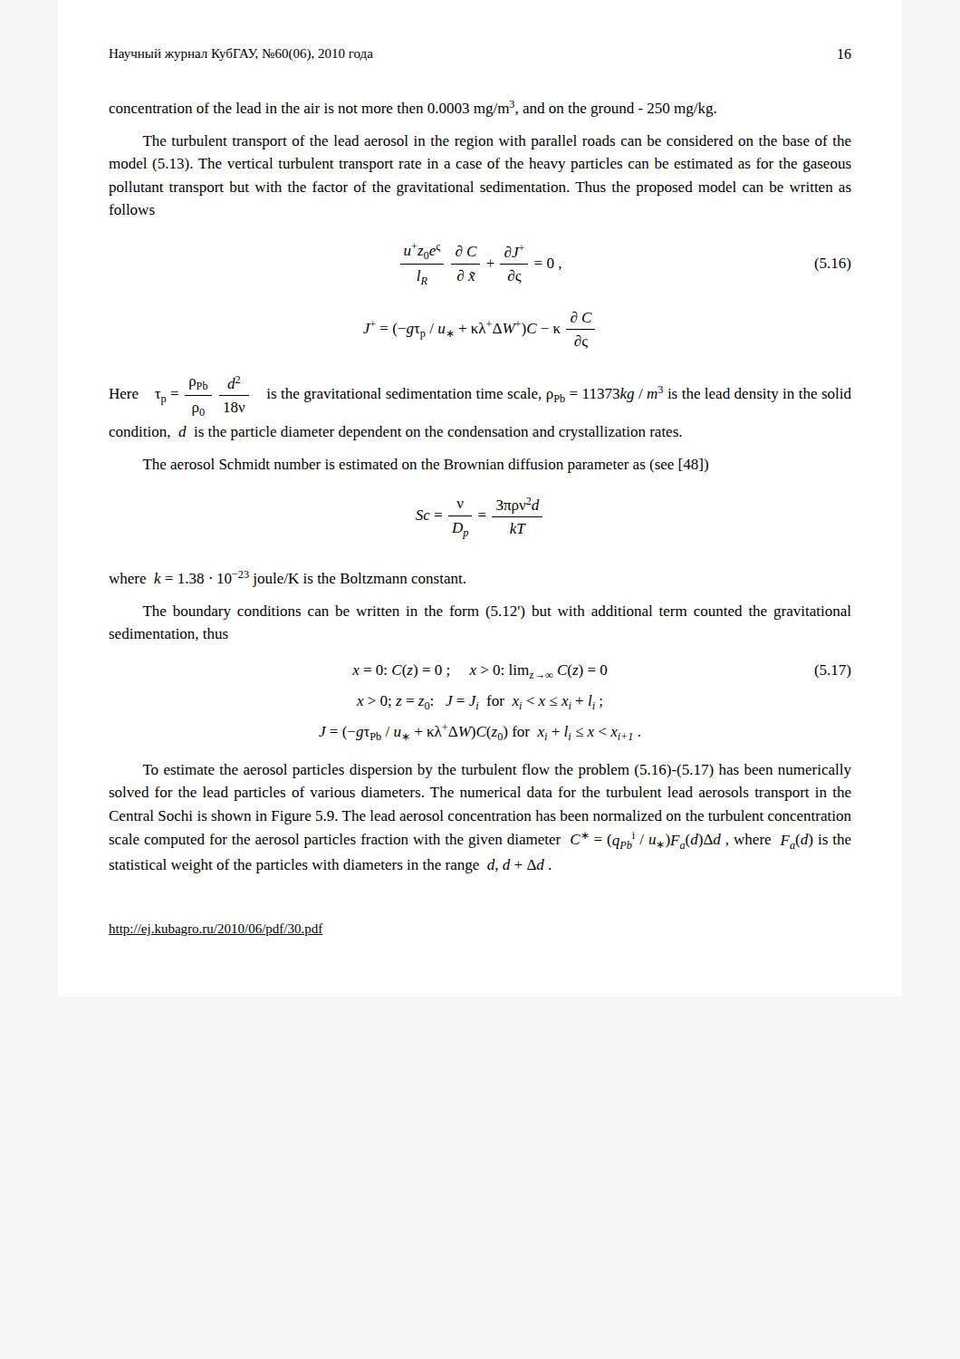Научный журнал КубГАУ, №60(06), 2010 года
16
concentration of the lead in the air is not more then 0.0003 mg/m3, and on the ground - 250 mg/kg.
The turbulent transport of the lead aerosol in the region with parallel roads can be considered on the base of the model (5.13). The vertical turbulent transport rate in a case of the heavy particles can be estimated as for the gaseous pollutant transport but with the factor of the gravitational sedimentation. Thus the proposed model can be written as follows
u+z 0 eς lR ∂ C ∂ x̃ + ∂J+ ∂ς = 0 ,
(5.16)
J+ = (−gτp / u∗ + κλ+ΔW+)C − κ ∂ C ∂ς
Here τp = ρPb ρ0 d 2 18ν is the gravitational sedimentation time scale, ρPb = 11373kg / m 3 is the lead density in the solid condition, d is the particle diameter dependent on the condensation and crystallization rates.
The aerosol Schmidt number is estimated on the Brownian diffusion parameter as (see [48])
Sc = ν Dp = 3πρν2 d kT
where k = 1.38 ⋅ 10−23 joule/K is the Boltzmann constant.
The boundary conditions can be written in the form (5.12') but with additional term counted the gravitational sedimentation, thus
x = 0: C(z) = 0 ; x > 0: limz→∞ C(z) = 0 (5.17)
x > 0; z = z 0: J = Ji for xi < x ≤ xi + li ;
J = (−gτPb / u∗ + κλ+ΔW)C(z 0) for xi + li ≤ x < xi+1 .
To estimate the aerosol particles dispersion by the turbulent flow the problem (5.16)-(5.17) has been numerically solved for the lead particles of various diameters. The numerical data for the turbulent lead aerosols transport in the Central Sochi is shown in Figure 5.9. The lead aerosol concentration has been normalized on the turbulent concentration scale computed for the aerosol particles fraction with the given diameter C∗ = (qPb i / u∗)Fa(d)Δd , where Fa(d) is the statistical weight of the particles with diameters in the range d, d + Δd .
http://ej.kubagro.ru/2010/06/pdf/30.pdf